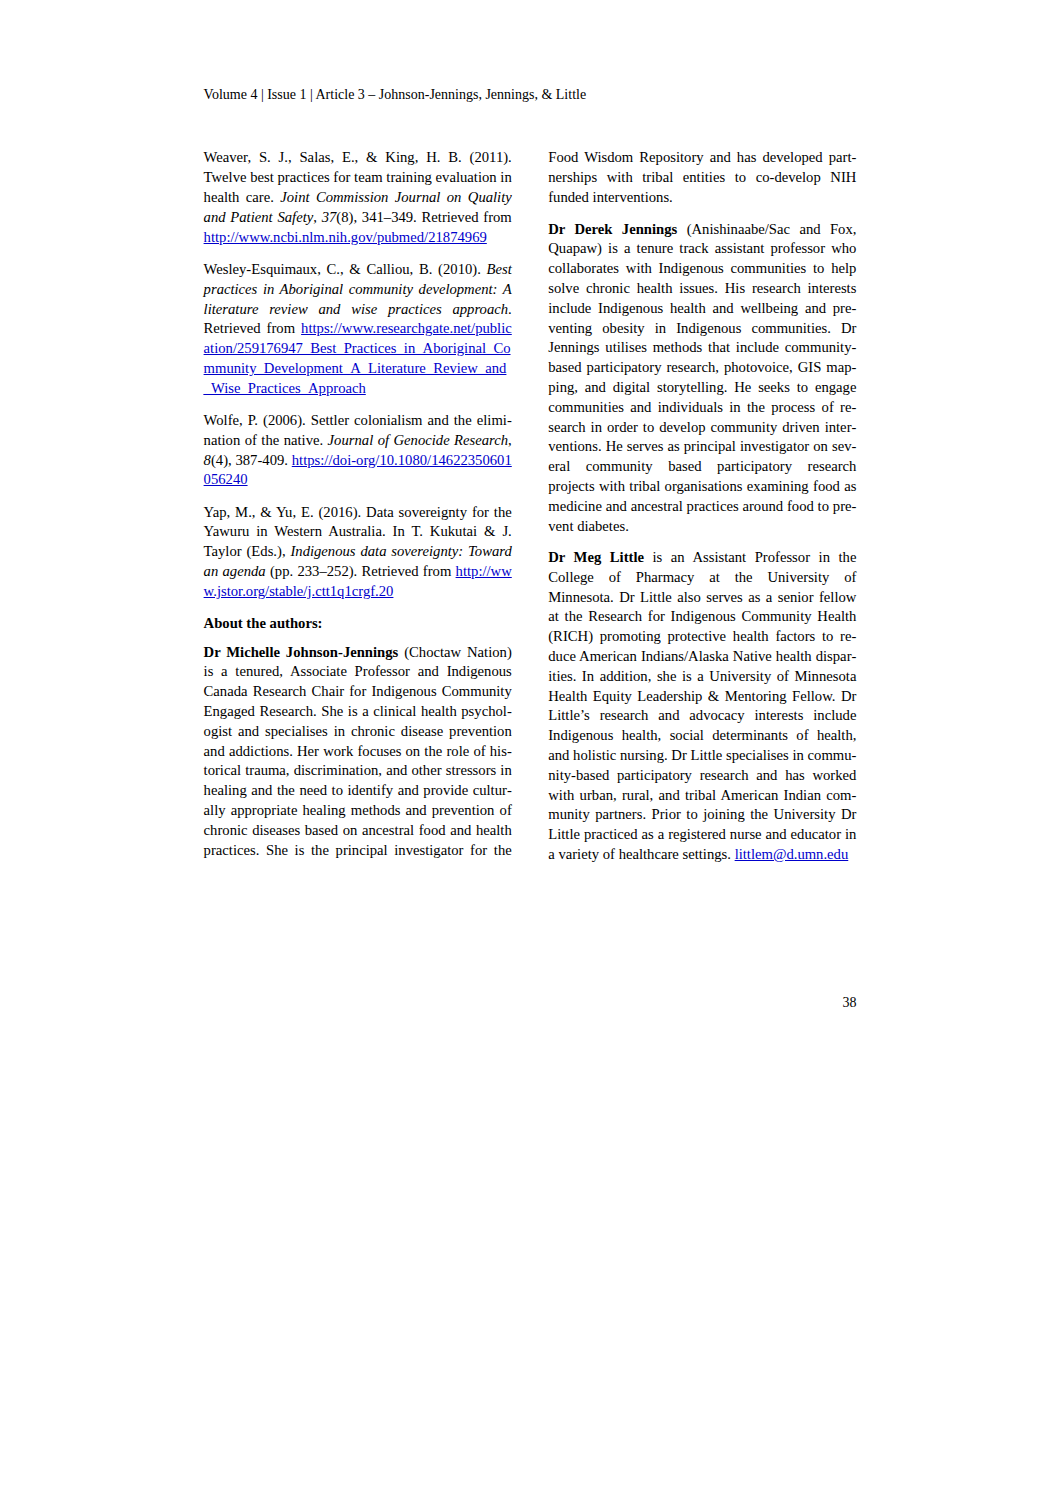Volume 4 | Issue 1 | Article 3 – Johnson-Jennings, Jennings, & Little
Weaver, S. J., Salas, E., & King, H. B. (2011). Twelve best practices for team training evaluation in health care. Joint Commission Journal on Quality and Patient Safety, 37(8), 341–349. Retrieved from http://www.ncbi.nlm.nih.gov/pubmed/21874969
Wesley-Esquimaux, C., & Calliou, B. (2010). Best practices in Aboriginal community development: A literature review and wise practices approach. Retrieved from https://www.researchgate.net/publication/259176947_Best_Practices_in_Aboriginal_Community_Development_A_Literature_Review_and_Wise_Practices_Approach
Wolfe, P. (2006). Settler colonialism and the elimination of the native. Journal of Genocide Research, 8(4), 387-409. https://doi-org/10.1080/14622350601056240
Yap, M., & Yu, E. (2016). Data sovereignty for the Yawuru in Western Australia. In T. Kukutai & J. Taylor (Eds.), Indigenous data sovereignty: Toward an agenda (pp. 233–252). Retrieved from http://www.jstor.org/stable/j.ctt1q1crgf.20
About the authors:
Dr Michelle Johnson-Jennings (Choctaw Nation) is a tenured, Associate Professor and Indigenous Canada Research Chair for Indigenous Community Engaged Research. She is a clinical health psychologist and specialises in chronic disease prevention and addictions. Her work focuses on the role of historical trauma, discrimination, and other stressors in healing and the need to identify and provide culturally appropriate healing methods and prevention of chronic diseases based on ancestral food and health practices. She is the principal investigator for the Food Wisdom Repository and has developed partnerships with tribal entities to co-develop NIH funded interventions.
Dr Derek Jennings (Anishinaabe/Sac and Fox, Quapaw) is a tenure track assistant professor who collaborates with Indigenous communities to help solve chronic health issues. His research interests include Indigenous health and wellbeing and preventing obesity in Indigenous communities. Dr Jennings utilises methods that include community-based participatory research, photovoice, GIS mapping, and digital storytelling. He seeks to engage communities and individuals in the process of research in order to develop community driven interventions. He serves as principal investigator on several community based participatory research projects with tribal organisations examining food as medicine and ancestral practices around food to prevent diabetes.
Dr Meg Little is an Assistant Professor in the College of Pharmacy at the University of Minnesota. Dr Little also serves as a senior fellow at the Research for Indigenous Community Health (RICH) promoting protective health factors to reduce American Indians/Alaska Native health disparities. In addition, she is a University of Minnesota Health Equity Leadership & Mentoring Fellow. Dr Little’s research and advocacy interests include Indigenous health, social determinants of health, and holistic nursing. Dr Little specialises in community-based participatory research and has worked with urban, rural, and tribal American Indian community partners. Prior to joining the University Dr Little practiced as a registered nurse and educator in a variety of healthcare settings. littlem@d.umn.edu
38